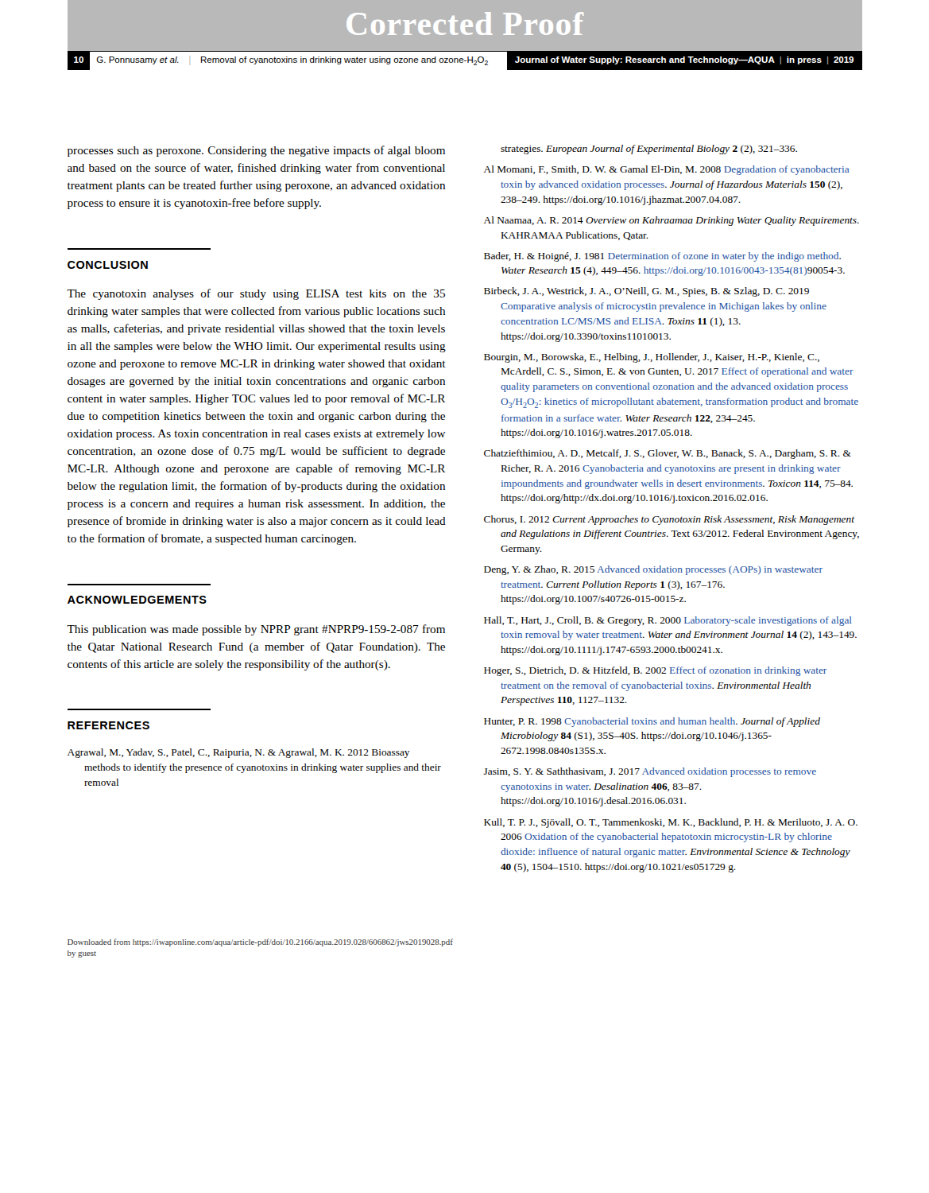Corrected Proof
10 G. Ponnusamy et al. | Removal of cyanotoxins in drinking water using ozone and ozone-H2 O2 Journal of Water Supply: Research and Technology—AQUA|in press|2019
processes such as peroxone. Considering the negative impacts of algal bloom and based on the source of water, finished drinking water from conventional treatment plants can be treated further using peroxone, an advanced oxidation process to ensure it is cyanotoxin-free before supply.
CONCLUSION
The cyanotoxin analyses of our study using ELISA test kits on the 35 drinking water samples that were collected from various public locations such as malls, cafeterias, and private residential villas showed that the toxin levels in all the samples were below the WHO limit. Our experimental results using ozone and peroxone to remove MC-LR in drinking water showed that oxidant dosages are governed by the initial toxin concentrations and organic carbon content in water samples. Higher TOC values led to poor removal of MC-LR due to competition kinetics between the toxin and organic carbon during the oxidation process. As toxin concentration in real cases exists at extremely low concentration, an ozone dose of 0.75 mg/L would be sufficient to degrade MC-LR. Although ozone and peroxone are capable of removing MC-LR below the regulation limit, the formation of by-products during the oxidation process is a concern and requires a human risk assessment. In addition, the presence of bromide in drinking water is also a major concern as it could lead to the formation of bromate, a suspected human carcinogen.
ACKNOWLEDGEMENTS
This publication was made possible by NPRP grant #NPRP9-159-2-087 from the Qatar National Research Fund (a member of Qatar Foundation). The contents of this article are solely the responsibility of the author(s).
REFERENCES
Agrawal, M., Yadav, S., Patel, C., Raipuria, N. & Agrawal, M. K. 2012 Bioassay methods to identify the presence of cyanotoxins in drinking water supplies and their removal
strategies. European Journal of Experimental Biology 2 (2), 321–336.
Al Momani, F., Smith, D. W. & Gamal El-Din, M. 2008 Degradation of cyanobacteria toxin by advanced oxidation processes. Journal of Hazardous Materials 150 (2), 238–249. https://doi.org/10.1016/j.jhazmat.2007.04.087.
Al Naamaa, A. R. 2014 Overview on Kahraamaa Drinking Water Quality Requirements. KAHRAMAA Publications, Qatar.
Bader, H. & Hoigné, J. 1981 Determination of ozone in water by the indigo method. Water Research 15 (4), 449–456. https://doi.org/10.1016/0043-1354(81) 90054-3.
Birbeck, J. A., Westrick, J. A., O’Neill, G. M., Spies, B. & Szlag, D. C. 2019 Comparative analysis of microcystin prevalence in Michigan lakes by online concentration LC/MS/MS and ELISA. Toxins 11 (1), 13. https://doi.org/10.3390/toxins11010013.
Bourgin, M., Borowska, E., Helbing, J., Hollender, J., Kaiser, H.-P., Kienle, C., McArdell, C. S., Simon, E. & von Gunten, U. 2017 Effect of operational and water quality parameters on conventional ozonation and the advanced oxidation process O3/H2 O2: kinetics of micropollutant abatement, transformation product and bromate formation in a surface water. Water Research 122, 234–245. https://doi.org/10.1016/j.watres.2017.05.018.
Chatziefthimiou, A. D., Metcalf, J. S., Glover, W. B., Banack, S. A., Dargham, S. R. & Richer, R. A. 2016 Cyanobacteria and cyanotoxins are present in drinking water impoundments and groundwater wells in desert environments. Toxicon 114, 75–84. https://doi.org/http://dx.doi.org/10.1016/j.toxicon.2016.02.016.
Chorus, I. 2012 Current Approaches to Cyanotoxin Risk Assessment, Risk Management and Regulations in Different Countries. Text 63/2012. Federal Environment Agency, Germany.
Deng, Y. & Zhao, R. 2015 Advanced oxidation processes (AOPs) in wastewater treatment. Current Pollution Reports 1 (3), 167–176. https://doi.org/10.1007/s40726-015-0015-z.
Hall, T., Hart, J., Croll, B. & Gregory, R. 2000 Laboratory-scale investigations of algal toxin removal by water treatment. Water and Environment Journal 14 (2), 143–149. https://doi.org/10.1111/j.1747-6593.2000.tb00241.x.
Hoger, S., Dietrich, D. & Hitzfeld, B. 2002 Effect of ozonation in drinking water treatment on the removal of cyanobacterial toxins. Environmental Health Perspectives 110, 1127–1132.
Hunter, P. R. 1998 Cyanobacterial toxins and human health. Journal of Applied Microbiology 84 (S1), 35S–40S. https://doi.org/10.1046/j.1365-2672.1998.0840s135S.x.
Jasim, S. Y. & Saththasivam, J. 2017 Advanced oxidation processes to remove cyanotoxins in water. Desalination 406, 83–87. https://doi.org/10.1016/j.desal.2016.06.031.
Kull, T. P. J., Sjövall, O. T., Tammenkoski, M. K., Backlund, P. H. & Meriluoto, J. A. O. 2006 Oxidation of the cyanobacterial hepatotoxin microcystin-LR by chlorine dioxide: influence of natural organic matter. Environmental Science & Technology 40 (5), 1504–1510. https://doi.org/10.1021/es051729 g.
Downloaded from https://iwaponline.com/aqua/article-pdf/doi/10.2166/aqua.2019.028/606862/jws2019028.pdf
by guest